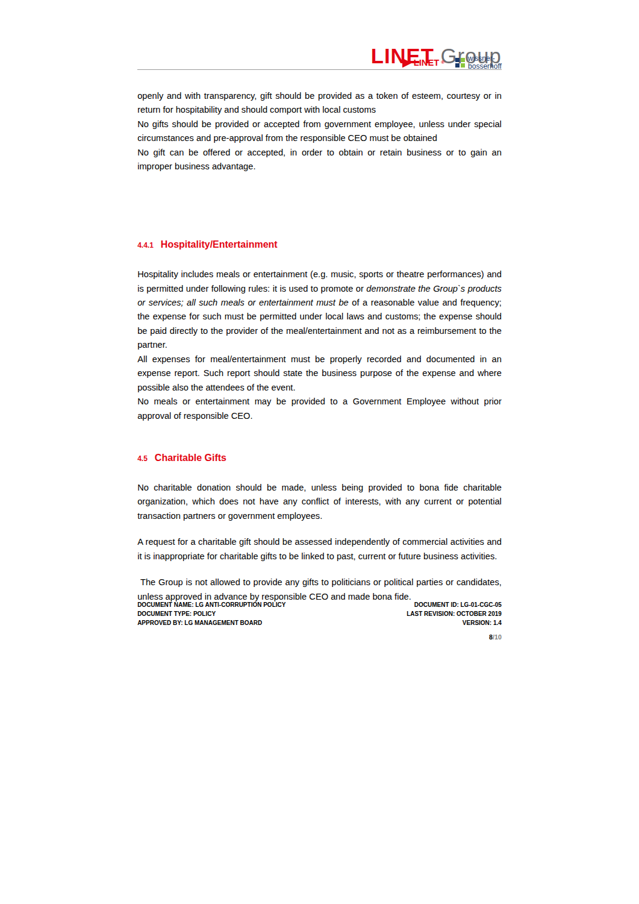LINET Group
LINET®
wissner-
bosserhoff
openly and with transparency, gift should be provided as a token of esteem, courtesy or in return for hospitability and should comport with local customs
No gifts should be provided or accepted from government employee, unless under special circumstances and pre-approval from the responsible CEO must be obtained
No gift can be offered or accepted, in order to obtain or retain business or to gain an improper business advantage.
4.4.1 Hospitality/Entertainment
Hospitality includes meals or entertainment (e.g. music, sports or theatre performances) and is permitted under following rules: it is used to promote or demonstrate the Group`s products or services; all such meals or entertainment must be of a reasonable value and frequency; the expense for such must be permitted under local laws and customs; the expense should be paid directly to the provider of the meal/entertainment and not as a reimbursement to the partner.
All expenses for meal/entertainment must be properly recorded and documented in an expense report. Such report should state the business purpose of the expense and where possible also the attendees of the event.
No meals or entertainment may be provided to a Government Employee without prior approval of responsible CEO.
4.5 Charitable Gifts
No charitable donation should be made, unless being provided to bona fide charitable organization, which does not have any conflict of interests, with any current or potential transaction partners or government employees.
A request for a charitable gift should be assessed independently of commercial activities and it is inappropriate for charitable gifts to be linked to past, current or future business activities.
The Group is not allowed to provide any gifts to politicians or political parties or candidates, unless approved in advance by responsible CEO and made bona fide.
DOCUMENT NAME: LG ANTI-CORRUPTION POLICY DOCUMENT ID: LG-01-CGC-05
DOCUMENT TYPE: POLICY LAST REVISION: OCTOBER 2019
APPROVED BY: LG MANAGEMENT BOARD VERSION: 1.4
8/10